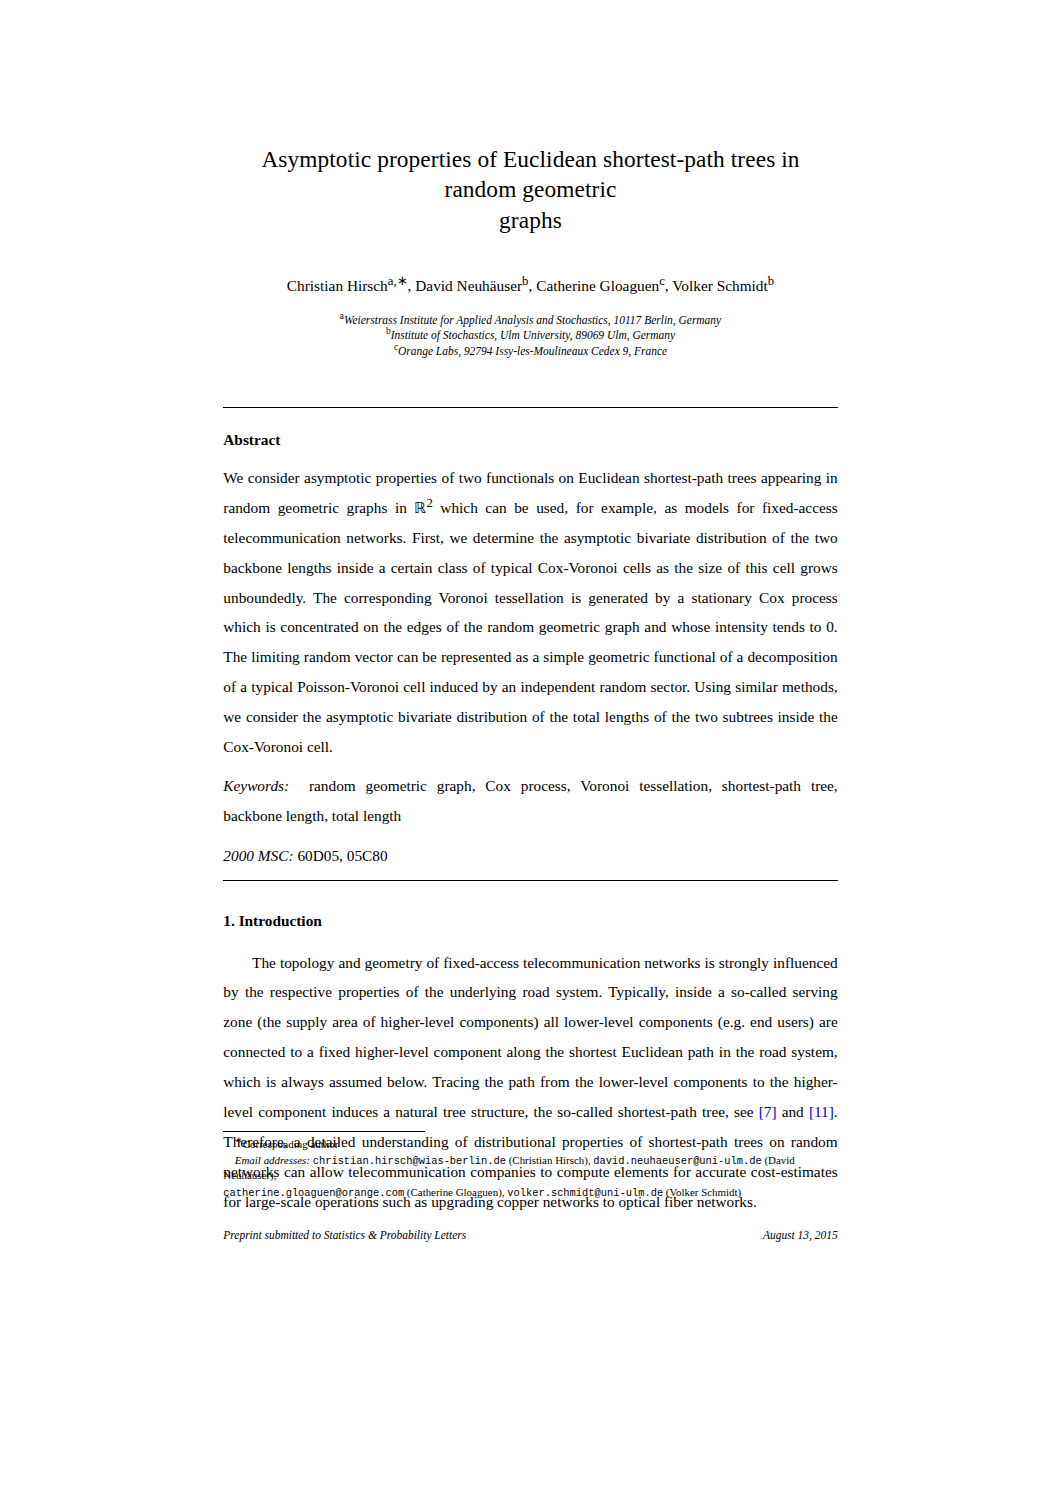Asymptotic properties of Euclidean shortest-path trees in random geometric
graphs
Christian Hirscha,∗, David Neuhäuserb, Catherine Gloaguenc, Volker Schmidtb
aWeierstrass Institute for Applied Analysis and Stochastics, 10117 Berlin, Germany
bInstitute of Stochastics, Ulm University, 89069 Ulm, Germany
cOrange Labs, 92794 Issy-les-Moulineaux Cedex 9, France
Abstract
We consider asymptotic properties of two functionals on Euclidean shortest-path trees appearing in random geometric graphs in ℝ2 which can be used, for example, as models for fixed-access telecommunication networks. First, we determine the asymptotic bivariate distribution of the two backbone lengths inside a certain class of typical Cox-Voronoi cells as the size of this cell grows unboundedly. The corresponding Voronoi tessellation is generated by a stationary Cox process which is concentrated on the edges of the random geometric graph and whose intensity tends to 0. The limiting random vector can be represented as a simple geometric functional of a decomposition of a typical Poisson-Voronoi cell induced by an independent random sector. Using similar methods, we consider the asymptotic bivariate distribution of the total lengths of the two subtrees inside the Cox-Voronoi cell.
Keywords: random geometric graph, Cox process, Voronoi tessellation, shortest-path tree, backbone length, total length
2000 MSC: 60D05, 05C80
1. Introduction
The topology and geometry of fixed-access telecommunication networks is strongly influenced by the respective properties of the underlying road system. Typically, inside a so-called serving zone (the supply area of higher-level components) all lower-level components (e.g. end users) are connected to a fixed higher-level component along the shortest Euclidean path in the road system, which is always assumed below. Tracing the path from the lower-level components to the higher-level component induces a natural tree structure, the so-called shortest-path tree, see [7] and [11]. Therefore, a detailed understanding of distributional properties of shortest-path trees on random networks can allow telecommunication companies to compute elements for accurate cost-estimates for large-scale operations such as upgrading copper networks to optical fiber networks.
∗Corresponding author
Email addresses: christian.hirsch@wias-berlin.de (Christian Hirsch), david.neuhaeuser@uni-ulm.de (David Neuhäuser),
catherine.gloaguen@orange.com (Catherine Gloaguen), volker.schmidt@uni-ulm.de (Volker Schmidt)
Preprint submitted to Statistics & Probability Letters August 13, 2015